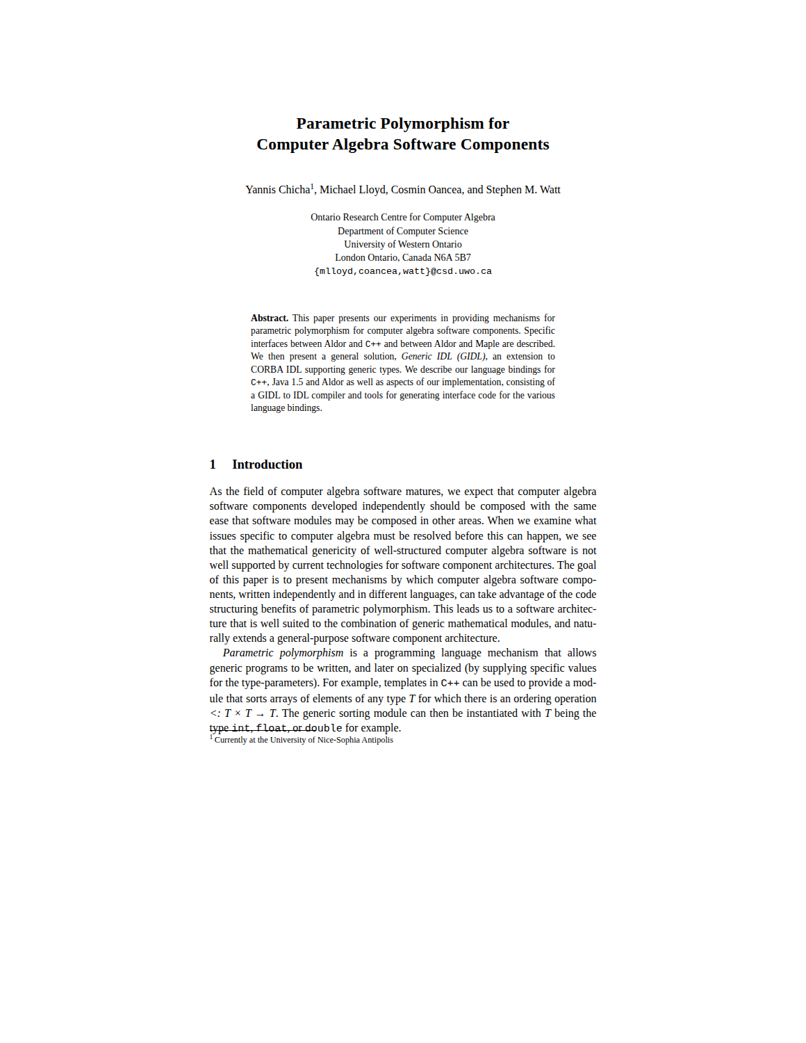Parametric Polymorphism for
Computer Algebra Software Components
Yannis Chicha1, Michael Lloyd, Cosmin Oancea, and Stephen M. Watt
Ontario Research Centre for Computer Algebra
Department of Computer Science
University of Western Ontario
London Ontario, Canada N6A 5B7
{mlloyd,coancea,watt}@csd.uwo.ca
Abstract. This paper presents our experiments in providing mechanisms for parametric polymorphism for computer algebra software components. Specific interfaces between Aldor and C++ and between Aldor and Maple are described. We then present a general solution, Generic IDL (GIDL), an extension to CORBA IDL supporting generic types. We describe our language bindings for C++, Java 1.5 and Aldor as well as aspects of our implementation, consisting of a GIDL to IDL compiler and tools for generating interface code for the various language bindings.
1 Introduction
As the field of computer algebra software matures, we expect that computer algebra software components developed independently should be composed with the same ease that software modules may be composed in other areas. When we examine what issues specific to computer algebra must be resolved before this can happen, we see that the mathematical genericity of well-structured computer algebra software is not well supported by current technologies for software component architectures. The goal of this paper is to present mechanisms by which computer algebra software components, written independently and in different languages, can take advantage of the code structuring benefits of parametric polymorphism. This leads us to a software architecture that is well suited to the combination of generic mathematical modules, and naturally extends a general-purpose software component architecture.
Parametric polymorphism is a programming language mechanism that allows generic programs to be written, and later on specialized (by supplying specific values for the type-parameters). For example, templates in C++ can be used to provide a module that sorts arrays of elements of any type T for which there is an ordering operation <: T × T → T. The generic sorting module can then be instantiated with T being the type int, float, or double for example.
1Currently at the University of Nice-Sophia Antipolis